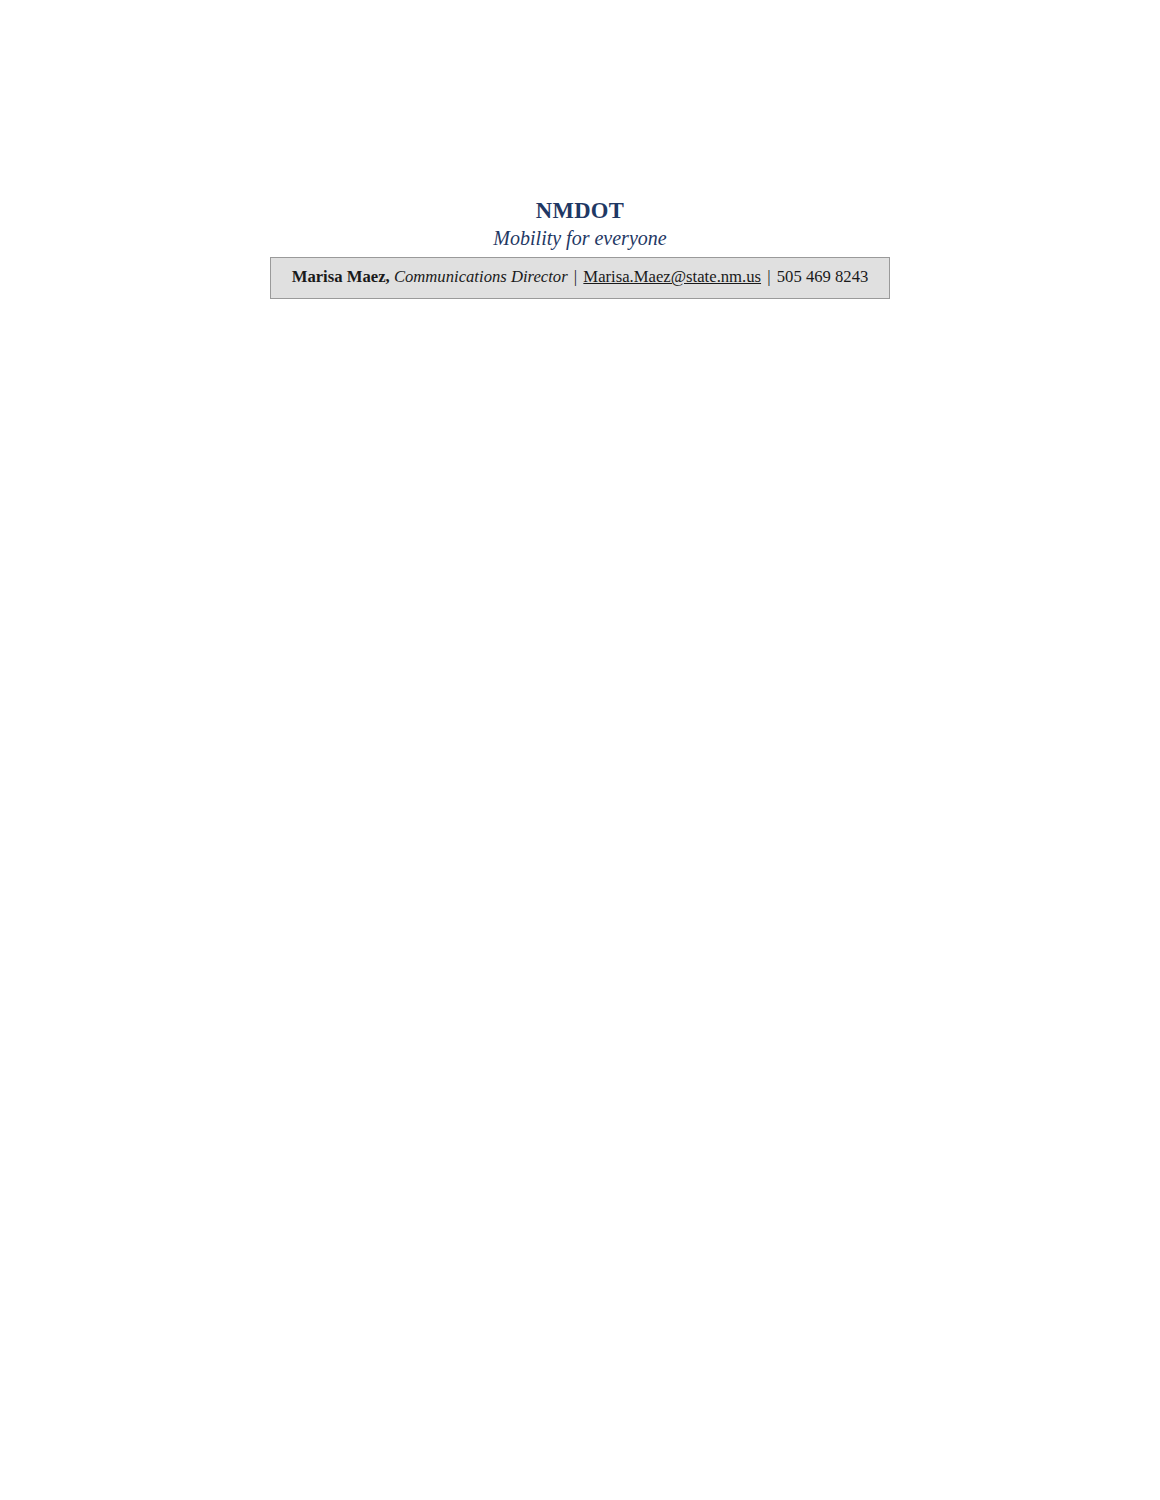NMDOT
Mobility for everyone
Marisa Maez, Communications Director | Marisa.Maez@state.nm.us | 505 469 8243